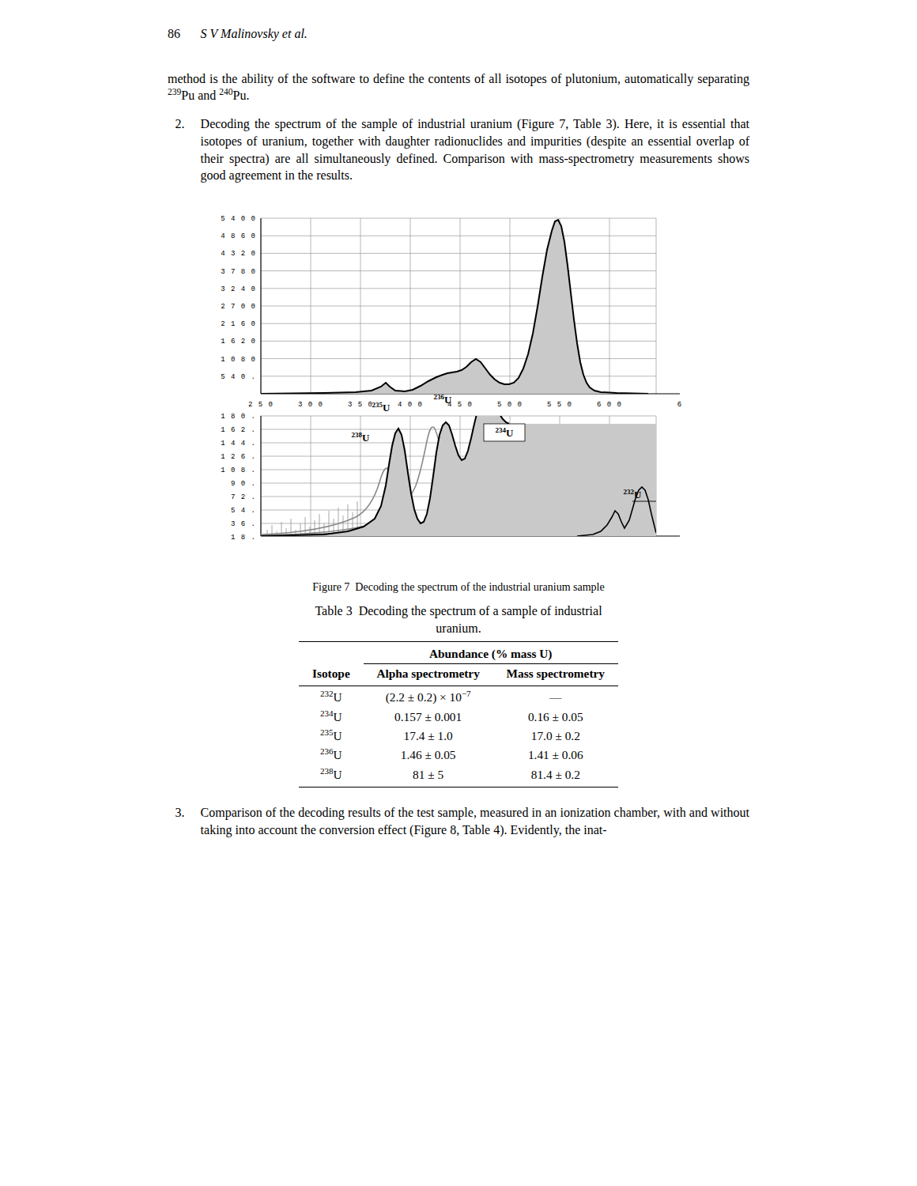86 S V Malinovsky et al.
method is the ability of the software to define the contents of all isotopes of plutonium, automatically separating 239Pu and 240Pu.
2. Decoding the spectrum of the sample of industrial uranium (Figure 7, Table 3). Here, it is essential that isotopes of uranium, together with daughter radionuclides and impurities (despite an essential overlap of their spectra) are all simultaneously defined. Comparison with mass-spectrometry measurements shows good agreement in the results.
5 4 0 0 4 8 6 0 4 3 2 0 3 7 8 0 3 2 4 0 2 7 0 0 2 1 6 0 1 6 2 0 1 0 8 0 5 4 0 . 2 5 0 3 0 0 3 5 0 4 0 0 4 5 0 5 0 0 5 5 0 6 0 0 6 1 8 0 . 1 6 2 . 1 4 4 . 1 2 6 . 1 0 8 . 9 0 . 7 2 . 5 4 . 3 6 . 1 8 . 235U 236U 238U 234U 232U
Figure 7 Decoding the spectrum of the industrial uranium sample
Table 3 Decoding the spectrum of a sample of industrial uranium.
| | Abundance (% mass U) |
| --- | --- |
| Isotope | Alpha spectrometry | Mass spectrometry |
| 232 U | (2.2 ± 0.2) × 10 −7 | — |
| 234 U | 0.157 ± 0.001 | 0.16 ± 0.05 |
| 235 U | 17.4 ± 1.0 | 17.0 ± 0.2 |
| 236 U | 1.46 ± 0.05 | 1.41 ± 0.06 |
| 238 U | 81 ± 5 | 81.4 ± 0.2 |
3. Comparison of the decoding results of the test sample, measured in an ionization chamber, with and without taking into account the conversion effect (Figure 8, Table 4). Evidently, the inat-